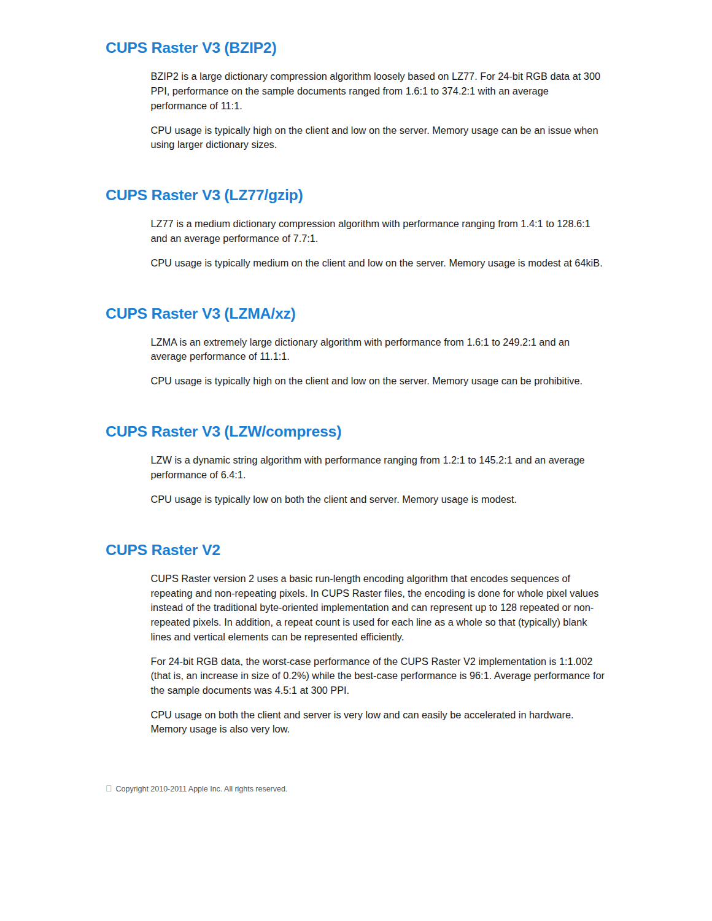CUPS Raster V3 (BZIP2)
BZIP2 is a large dictionary compression algorithm loosely based on LZ77. For 24-bit RGB data at 300 PPI, performance on the sample documents ranged from 1.6:1 to 374.2:1 with an average performance of 11:1.
CPU usage is typically high on the client and low on the server. Memory usage can be an issue when using larger dictionary sizes.
CUPS Raster V3 (LZ77/gzip)
LZ77 is a medium dictionary compression algorithm with performance ranging from 1.4:1 to 128.6:1 and an average performance of 7.7:1.
CPU usage is typically medium on the client and low on the server. Memory usage is modest at 64kiB.
CUPS Raster V3 (LZMA/xz)
LZMA is an extremely large dictionary algorithm with performance from 1.6:1 to 249.2:1 and an average performance of 11.1:1.
CPU usage is typically high on the client and low on the server. Memory usage can be prohibitive.
CUPS Raster V3 (LZW/compress)
LZW is a dynamic string algorithm with performance ranging from 1.2:1 to 145.2:1 and an average performance of 6.4:1.
CPU usage is typically low on both the client and server. Memory usage is modest.
CUPS Raster V2
CUPS Raster version 2 uses a basic run-length encoding algorithm that encodes sequences of repeating and non-repeating pixels. In CUPS Raster files, the encoding is done for whole pixel values instead of the traditional byte-oriented implementation and can represent up to 128 repeated or non-repeated pixels. In addition, a repeat count is used for each line as a whole so that (typically) blank lines and vertical elements can be represented efficiently.
For 24-bit RGB data, the worst-case performance of the CUPS Raster V2 implementation is 1:1.002 (that is, an increase in size of 0.2%) while the best-case performance is 96:1. Average performance for the sample documents was 4.5:1 at 300 PPI.
CPU usage on both the client and server is very low and can easily be accelerated in hardware. Memory usage is also very low.
 Copyright 2010-2011 Apple Inc. All rights reserved.